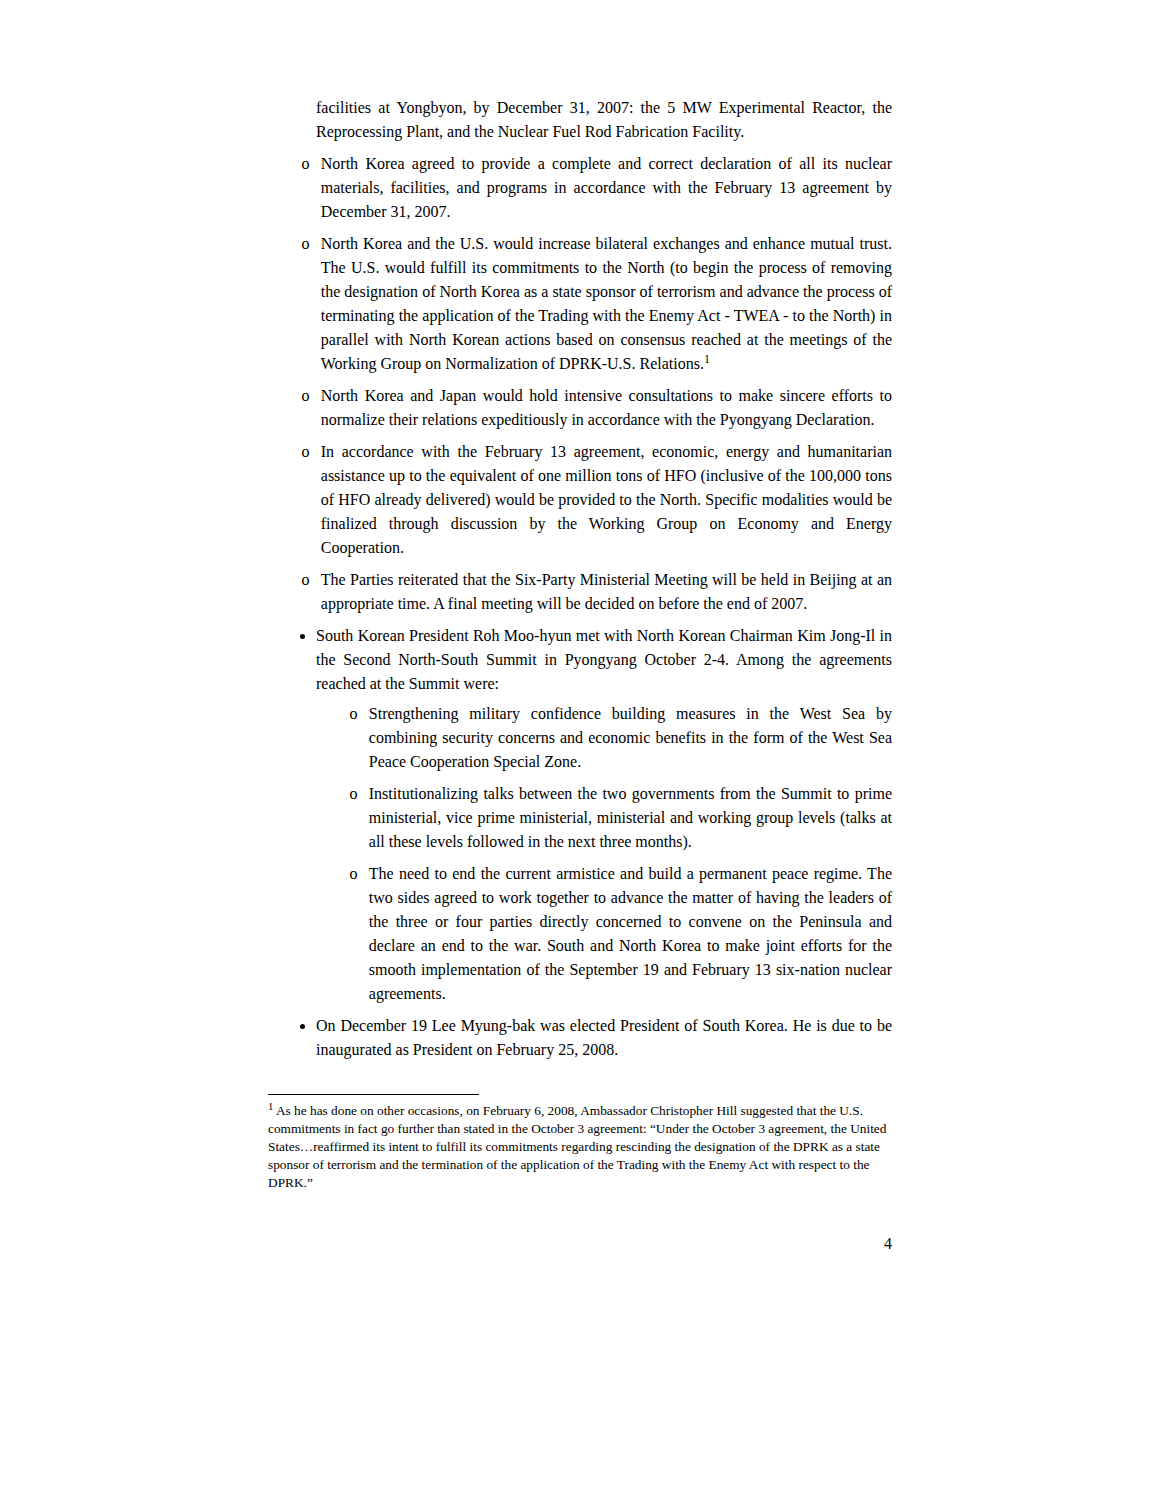facilities at Yongbyon, by December 31, 2007: the 5 MW Experimental Reactor, the Reprocessing Plant, and the Nuclear Fuel Rod Fabrication Facility.
North Korea agreed to provide a complete and correct declaration of all its nuclear materials, facilities, and programs in accordance with the February 13 agreement by December 31, 2007.
North Korea and the U.S. would increase bilateral exchanges and enhance mutual trust. The U.S. would fulfill its commitments to the North (to begin the process of removing the designation of North Korea as a state sponsor of terrorism and advance the process of terminating the application of the Trading with the Enemy Act - TWEA - to the North) in parallel with North Korean actions based on consensus reached at the meetings of the Working Group on Normalization of DPRK-U.S. Relations.1
North Korea and Japan would hold intensive consultations to make sincere efforts to normalize their relations expeditiously in accordance with the Pyongyang Declaration.
In accordance with the February 13 agreement, economic, energy and humanitarian assistance up to the equivalent of one million tons of HFO (inclusive of the 100,000 tons of HFO already delivered) would be provided to the North. Specific modalities would be finalized through discussion by the Working Group on Economy and Energy Cooperation.
The Parties reiterated that the Six-Party Ministerial Meeting will be held in Beijing at an appropriate time. A final meeting will be decided on before the end of 2007.
South Korean President Roh Moo-hyun met with North Korean Chairman Kim Jong-Il in the Second North-South Summit in Pyongyang October 2-4. Among the agreements reached at the Summit were:
Strengthening military confidence building measures in the West Sea by combining security concerns and economic benefits in the form of the West Sea Peace Cooperation Special Zone.
Institutionalizing talks between the two governments from the Summit to prime ministerial, vice prime ministerial, ministerial and working group levels (talks at all these levels followed in the next three months).
The need to end the current armistice and build a permanent peace regime. The two sides agreed to work together to advance the matter of having the leaders of the three or four parties directly concerned to convene on the Peninsula and declare an end to the war. South and North Korea to make joint efforts for the smooth implementation of the September 19 and February 13 six-nation nuclear agreements.
On December 19 Lee Myung-bak was elected President of South Korea. He is due to be inaugurated as President on February 25, 2008.
1 As he has done on other occasions, on February 6, 2008, Ambassador Christopher Hill suggested that the U.S. commitments in fact go further than stated in the October 3 agreement: “Under the October 3 agreement, the United States…reaffirmed its intent to fulfill its commitments regarding rescinding the designation of the DPRK as a state sponsor of terrorism and the termination of the application of the Trading with the Enemy Act with respect to the DPRK.”
4